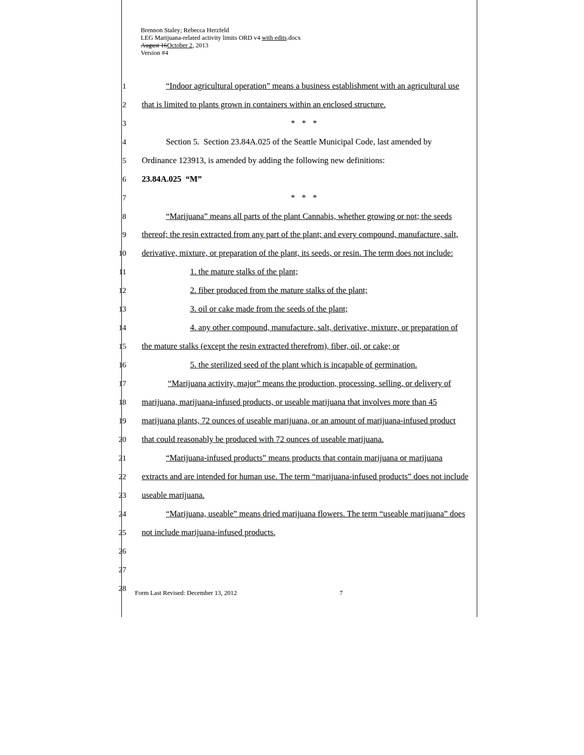Brennon Staley; Rebecca Herzfeld
LEG Marijuana-related activity limits ORD v4 with edits.docx
August 16 October 2, 2013
Version #4
1
2
3
4
5
6
7
8
9
10
11
12
13
14
15
16
17
18
19
20
21
22
23
24
25
26
27
28
“Indoor agricultural operation” means a business establishment with an agricultural use
that is limited to plants grown in containers within an enclosed structure.
* * *
Section 5. Section 23.84A.025 of the Seattle Municipal Code, last amended by
Ordinance 123913, is amended by adding the following new definitions:
23.84A.025 “M”
* * *
“Marijuana” means all parts of the plant Cannabis, whether growing or not; the seeds
thereof; the resin extracted from any part of the plant; and every compound, manufacture, salt,
derivative, mixture, or preparation of the plant, its seeds, or resin. The term does not include:
1. the mature stalks of the plant;
2. fiber produced from the mature stalks of the plant;
3. oil or cake made from the seeds of the plant;
4. any other compound, manufacture, salt, derivative, mixture, or preparation of
the mature stalks (except the resin extracted therefrom), fiber, oil, or cake; or
5. the sterilized seed of the plant which is incapable of germination.
“Marijuana activity, major” means the production, processing, selling, or delivery of
marijuana, marijuana-infused products, or useable marijuana that involves more than 45
marijuana plants, 72 ounces of useable marijuana, or an amount of marijuana-infused product
that could reasonably be produced with 72 ounces of useable marijuana.
“Marijuana-infused products” means products that contain marijuana or marijuana
extracts and are intended for human use. The term “marijuana-infused products” does not include
useable marijuana.
“Marijuana, useable” means dried marijuana flowers. The term “useable marijuana” does
not include marijuana-infused products.
Form Last Revised: December 13, 2012 7